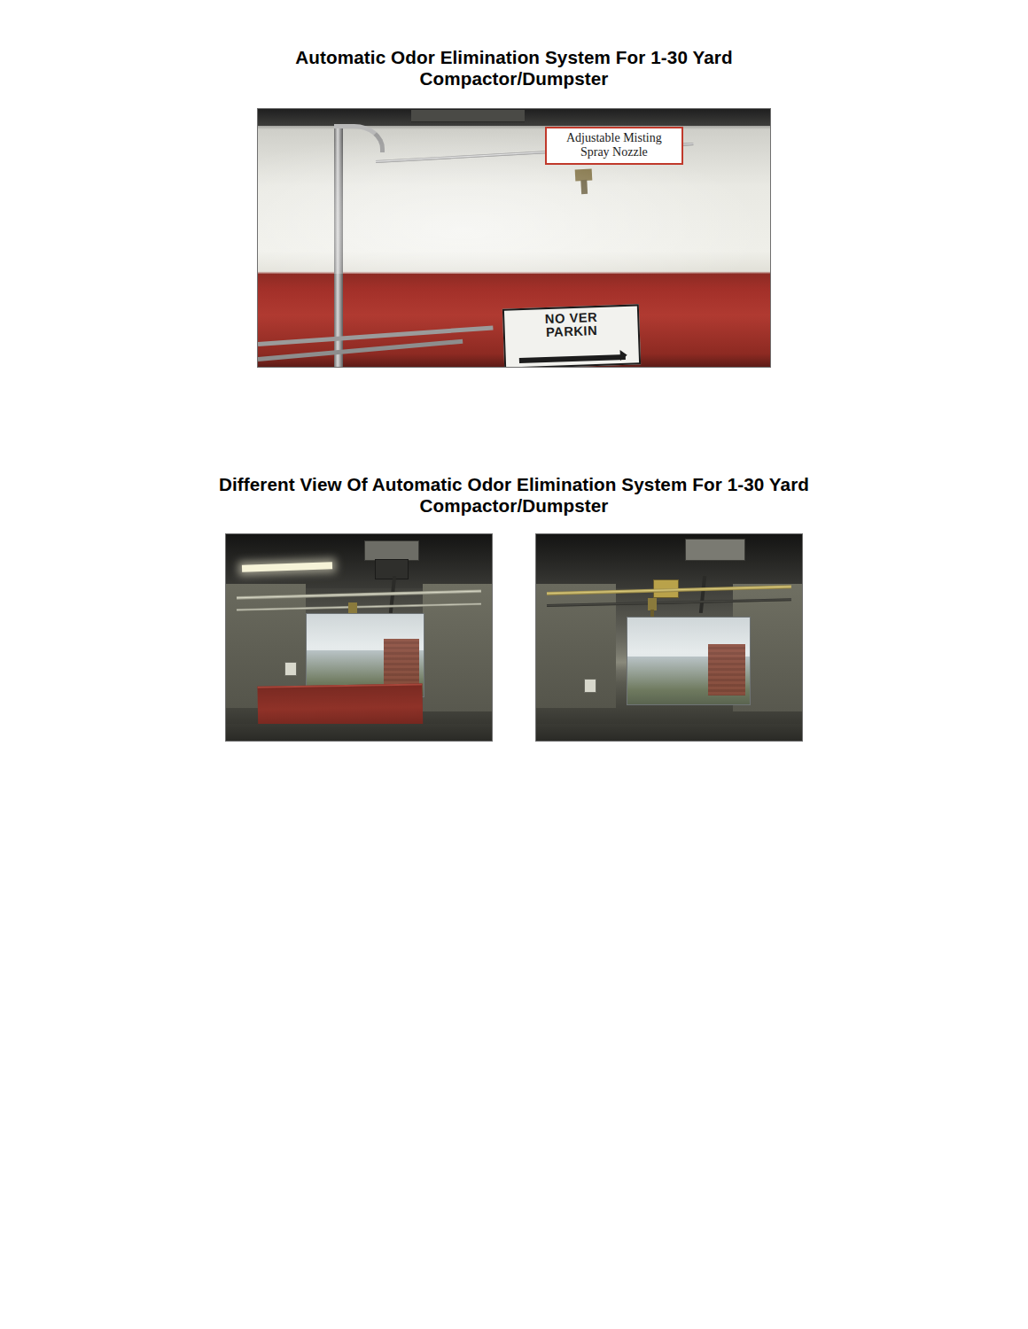Automatic Odor Elimination System For 1-30 Yard Compactor/Dumpster
Adjustable Misting
Spray Nozzle
NO VER
PARKIN
Different View Of Automatic Odor Elimination System For 1-30 Yard Compactor/Dumpster